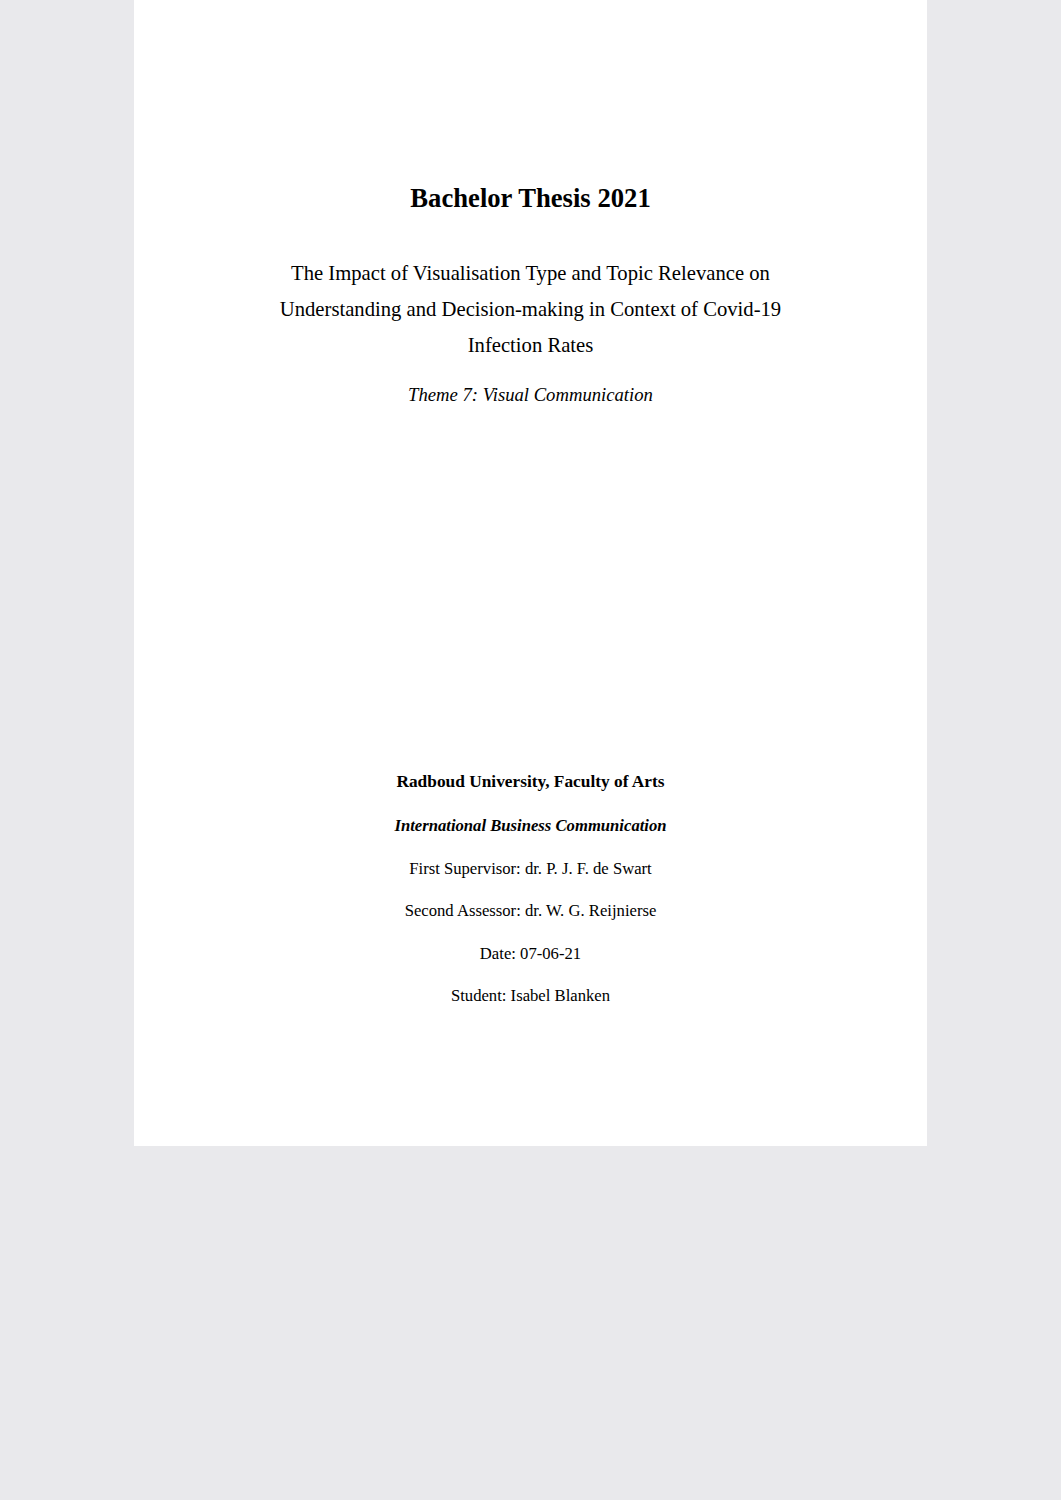Bachelor Thesis 2021
The Impact of Visualisation Type and Topic Relevance on Understanding and Decision-making in Context of Covid-19 Infection Rates
Theme 7: Visual Communication
Radboud University, Faculty of Arts
International Business Communication
First Supervisor: dr. P. J. F. de Swart
Second Assessor: dr. W. G. Reijnierse
Date: 07-06-21
Student: Isabel Blanken